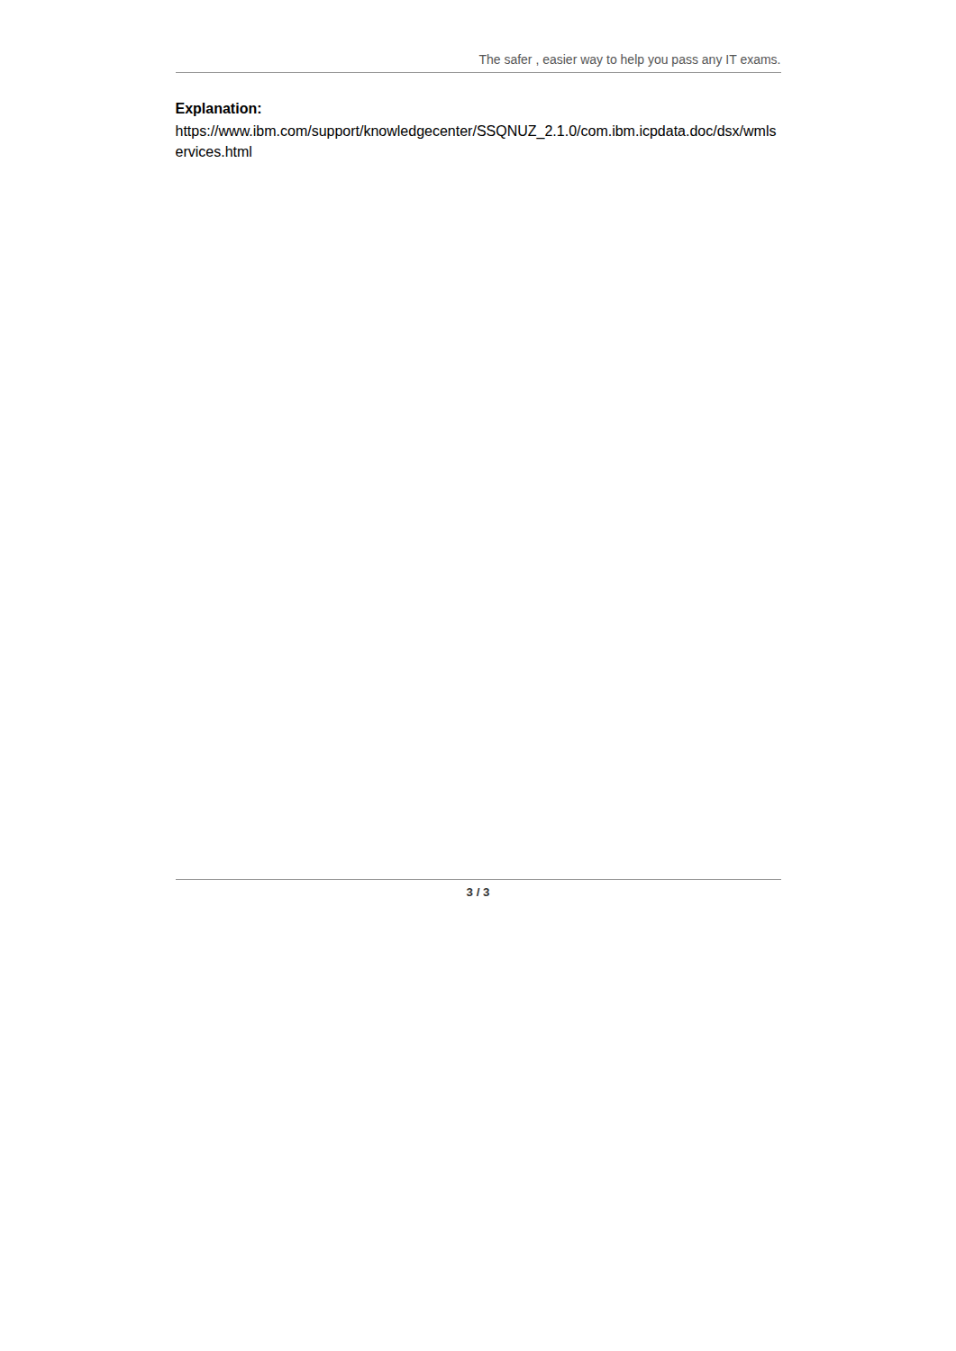The safer , easier way to help you pass any IT exams.
Explanation:
https://www.ibm.com/support/knowledgecenter/SSQNUZ_2.1.0/com.ibm.icpdata.doc/dsx/wmlservices.html
3 / 3